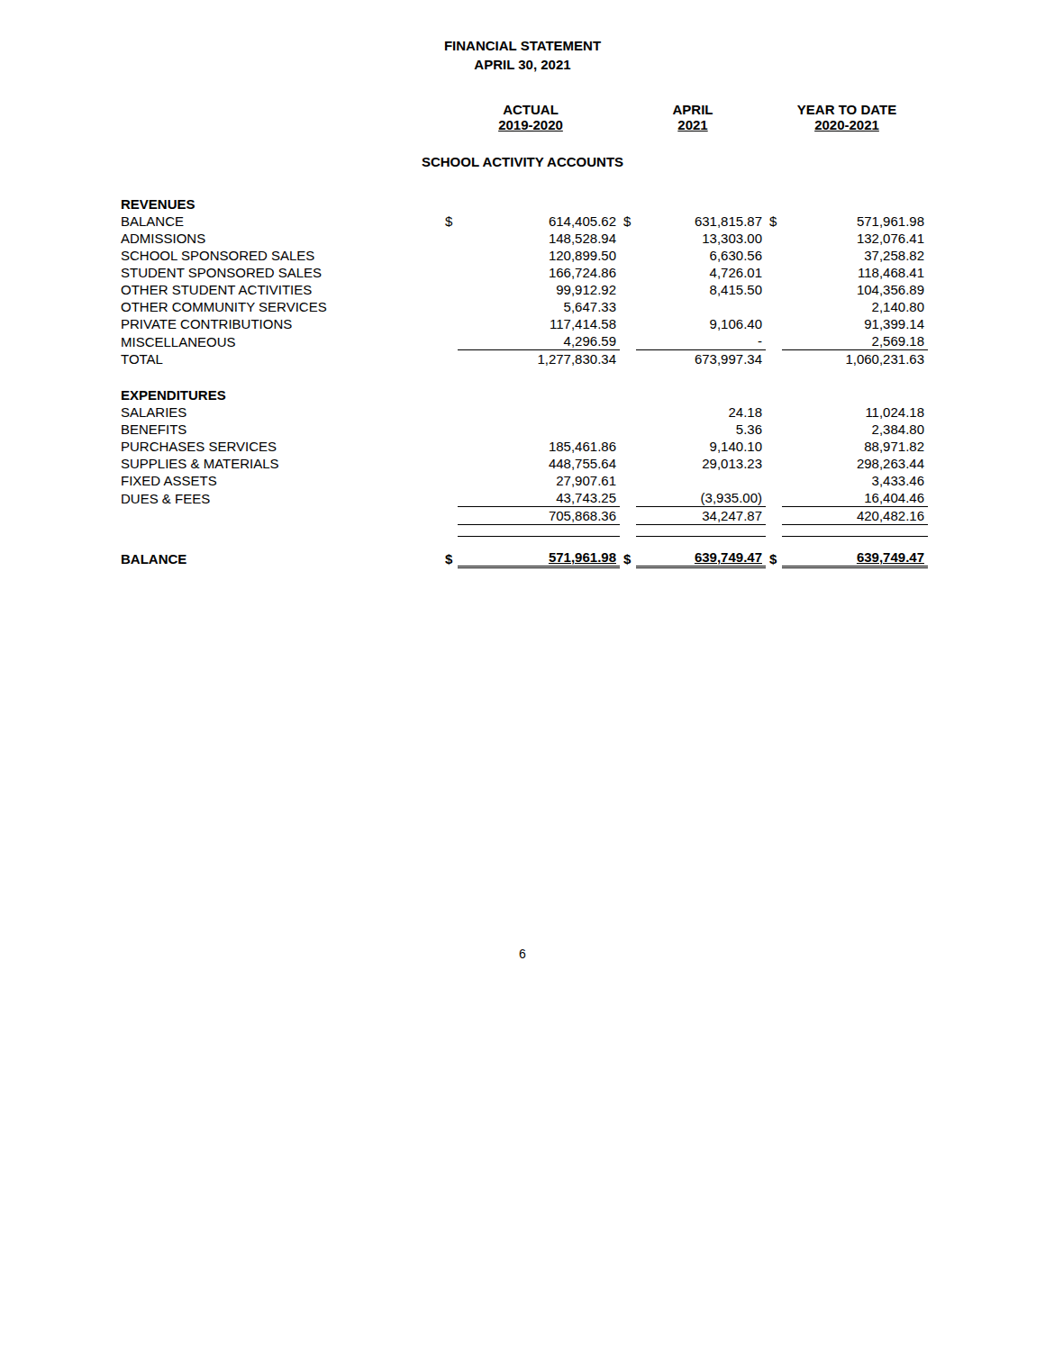FINANCIAL STATEMENT
APRIL 30, 2021
| | ACTUAL | APRIL | YEAR TO DATE |
| | 2019-2020 | 2021 | 2020-2021 |
| SCHOOL ACTIVITY ACCOUNTS |
| REVENUES | |
| BALANCE | $ | 614,405.62 | $ | 631,815.87 | $ | 571,961.98 |
| ADMISSIONS | | 148,528.94 | | 13,303.00 | | 132,076.41 |
| SCHOOL SPONSORED SALES | | 120,899.50 | | 6,630.56 | | 37,258.82 |
| STUDENT SPONSORED SALES | | 166,724.86 | | 4,726.01 | | 118,468.41 |
| OTHER STUDENT ACTIVITIES | | 99,912.92 | | 8,415.50 | | 104,356.89 |
| OTHER COMMUNITY SERVICES | | 5,647.33 | | | | 2,140.80 |
| PRIVATE CONTRIBUTIONS | | 117,414.58 | | 9,106.40 | | 91,399.14 |
| MISCELLANEOUS | | 4,296.59 | | - | | 2,569.18 |
| TOTAL | | 1,277,830.34 | | 673,997.34 | | 1,060,231.63 |
| EXPENDITURES | |
| SALARIES | | | | 24.18 | | 11,024.18 |
| BENEFITS | | | | 5.36 | | 2,384.80 |
| PURCHASES SERVICES | | 185,461.86 | | 9,140.10 | | 88,971.82 |
| SUPPLIES & MATERIALS | | 448,755.64 | | 29,013.23 | | 298,263.44 |
| FIXED ASSETS | | 27,907.61 | | | | 3,433.46 |
| DUES & FEES | | 43,743.25 | | (3,935.00) | | 16,404.46 |
| | | 705,868.36 | | 34,247.87 | | 420,482.16 |
| BALANCE | $ | 571,961.98 | $ | 639,749.47 | $ | 639,749.47 |
6